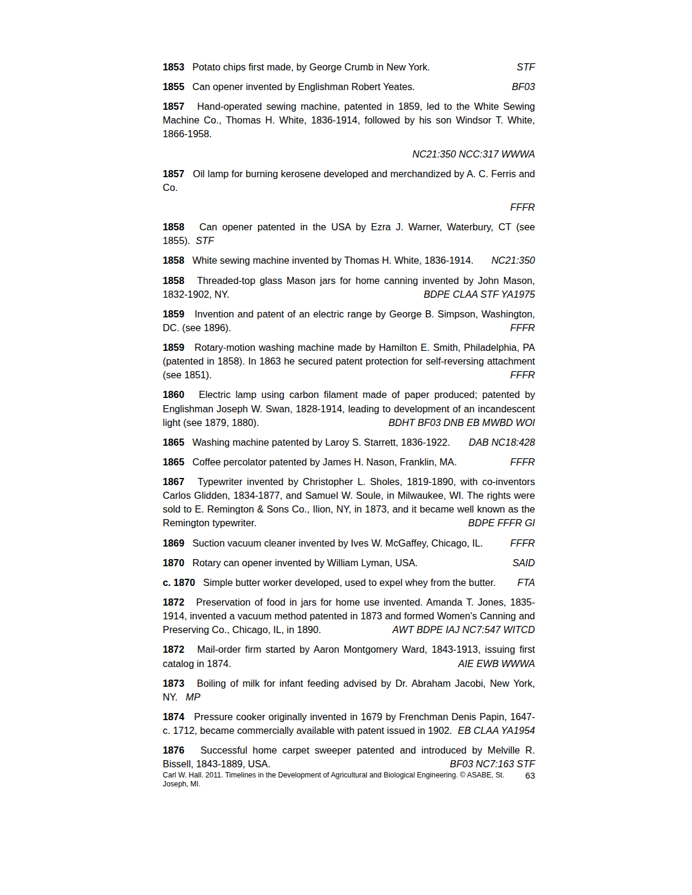1853 Potato chips first made, by George Crumb in New York.STF
1855 Can opener invented by Englishman Robert Yeates.BF03
1857 Hand-operated sewing machine, patented in 1859, led to the White Sewing Machine Co., Thomas H. White, 1836-1914, followed by his son Windsor T. White, 1866-1958.
NC21:350 NCC:317 WWWA
1857 Oil lamp for burning kerosene developed and merchandized by A. C. Ferris and Co.
FFFR
1858 Can opener patented in the USA by Ezra J. Warner, Waterbury, CT (see 1855). STF
1858 White sewing machine invented by Thomas H. White, 1836-1914.NC21:350
1858 Threaded-top glass Mason jars for home canning invented by John Mason, 1832-1902, NY.BDPE CLAA STF YA1975
1859 Invention and patent of an electric range by George B. Simpson, Washington, DC. (see 1896).FFFR
1859 Rotary-motion washing machine made by Hamilton E. Smith, Philadelphia, PA (patented in 1858). In 1863 he secured patent protection for self-reversing attachment (see 1851).FFFR
1860 Electric lamp using carbon filament made of paper produced; patented by Englishman Joseph W. Swan, 1828-1914, leading to development of an incandescent light (see 1879, 1880).BDHT BF03 DNB EB MWBD WOI
1865 Washing machine patented by Laroy S. Starrett, 1836-1922.DAB NC18:428
1865 Coffee percolator patented by James H. Nason, Franklin, MA.FFFR
1867 Typewriter invented by Christopher L. Sholes, 1819-1890, with co-inventors Carlos Glidden, 1834-1877, and Samuel W. Soule, in Milwaukee, WI. The rights were sold to E. Remington & Sons Co., Ilion, NY, in 1873, and it became well known as the Remington typewriter.BDPE FFFR GI
1869 Suction vacuum cleaner invented by Ives W. McGaffey, Chicago, IL.FFFR
1870 Rotary can opener invented by William Lyman, USA.SAID
c. 1870 Simple butter worker developed, used to expel whey from the butter.FTA
1872 Preservation of food in jars for home use invented. Amanda T. Jones, 1835-1914, invented a vacuum method patented in 1873 and formed Women's Canning and Preserving Co., Chicago, IL, in 1890.AWT BDPE IAJ NC7:547 WITCD
1872 Mail-order firm started by Aaron Montgomery Ward, 1843-1913, issuing first catalog in 1874.AIE EWB WWWA
1873 Boiling of milk for infant feeding advised by Dr. Abraham Jacobi, New York, NY. MP
1874 Pressure cooker originally invented in 1679 by Frenchman Denis Papin, 1647-c. 1712, became commercially available with patent issued in 1902.EB CLAA YA1954
1876 Successful home carpet sweeper patented and introduced by Melville R. Bissell, 1843-1889, USA.BF03 NC7:163 STF
63 Carl W. Hall. 2011. Timelines in the Development of Agricultural and Biological Engineering. © ASABE, St. Joseph, MI.